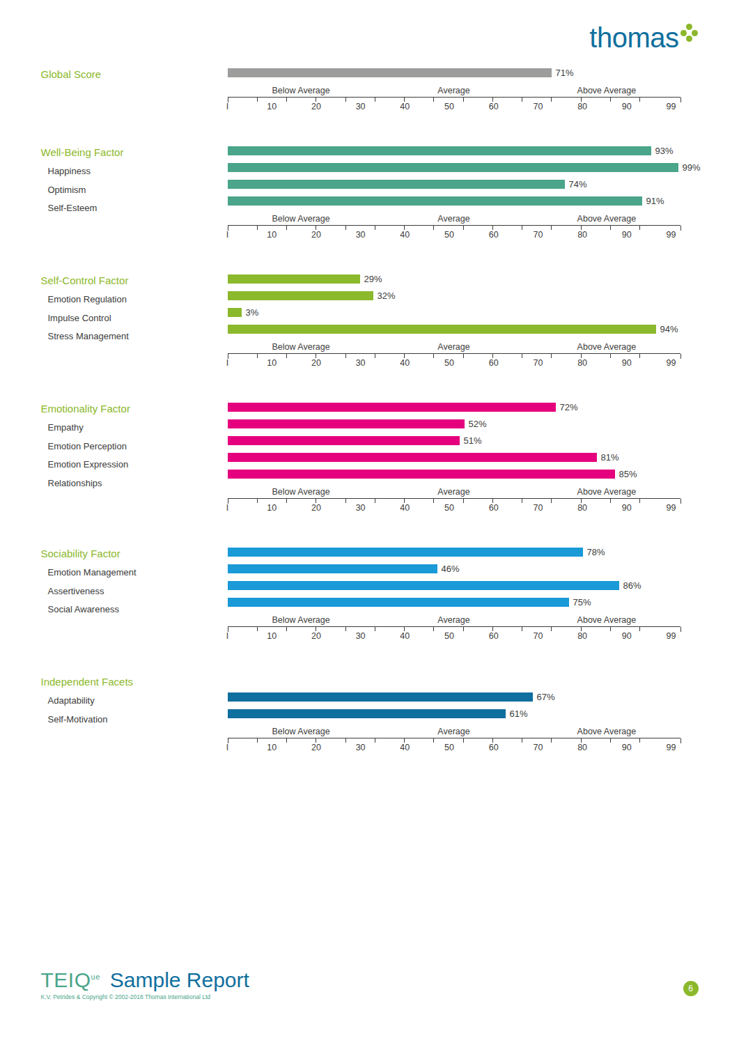thomas
Global Score
71%
Below Average Average Above Average
I 10 20 30 40 50 60 70 80 90 99
Well-Being Factor
Happiness
Optimism
Self-Esteem
93%
99%
74%
91%
Below Average Average Above Average
I 10 20 30 40 50 60 70 80 90 99
Self-Control Factor
Emotion Regulation
Impulse Control
Stress Management
29%
32%
3%
94%
Below Average Average Above Average
I 10 20 30 40 50 60 70 80 90 99
Emotionality Factor
Empathy
Emotion Perception
Emotion Expression
Relationships
72%
52%
51%
81%
85%
Below Average Average Above Average
I 10 20 30 40 50 60 70 80 90 99
Sociability Factor
Emotion Management
Assertiveness
Social Awareness
78%
46%
86%
75%
Below Average Average Above Average
I 10 20 30 40 50 60 70 80 90 99
Independent Facets
Adaptability
Self-Motivation
67%
61%
Below Average Average Above Average
I 10 20 30 40 50 60 70 80 90 99
TEIQue Sample Report
K.V. Petrides & Copyright © 2002-2018 Thomas International Ltd
6